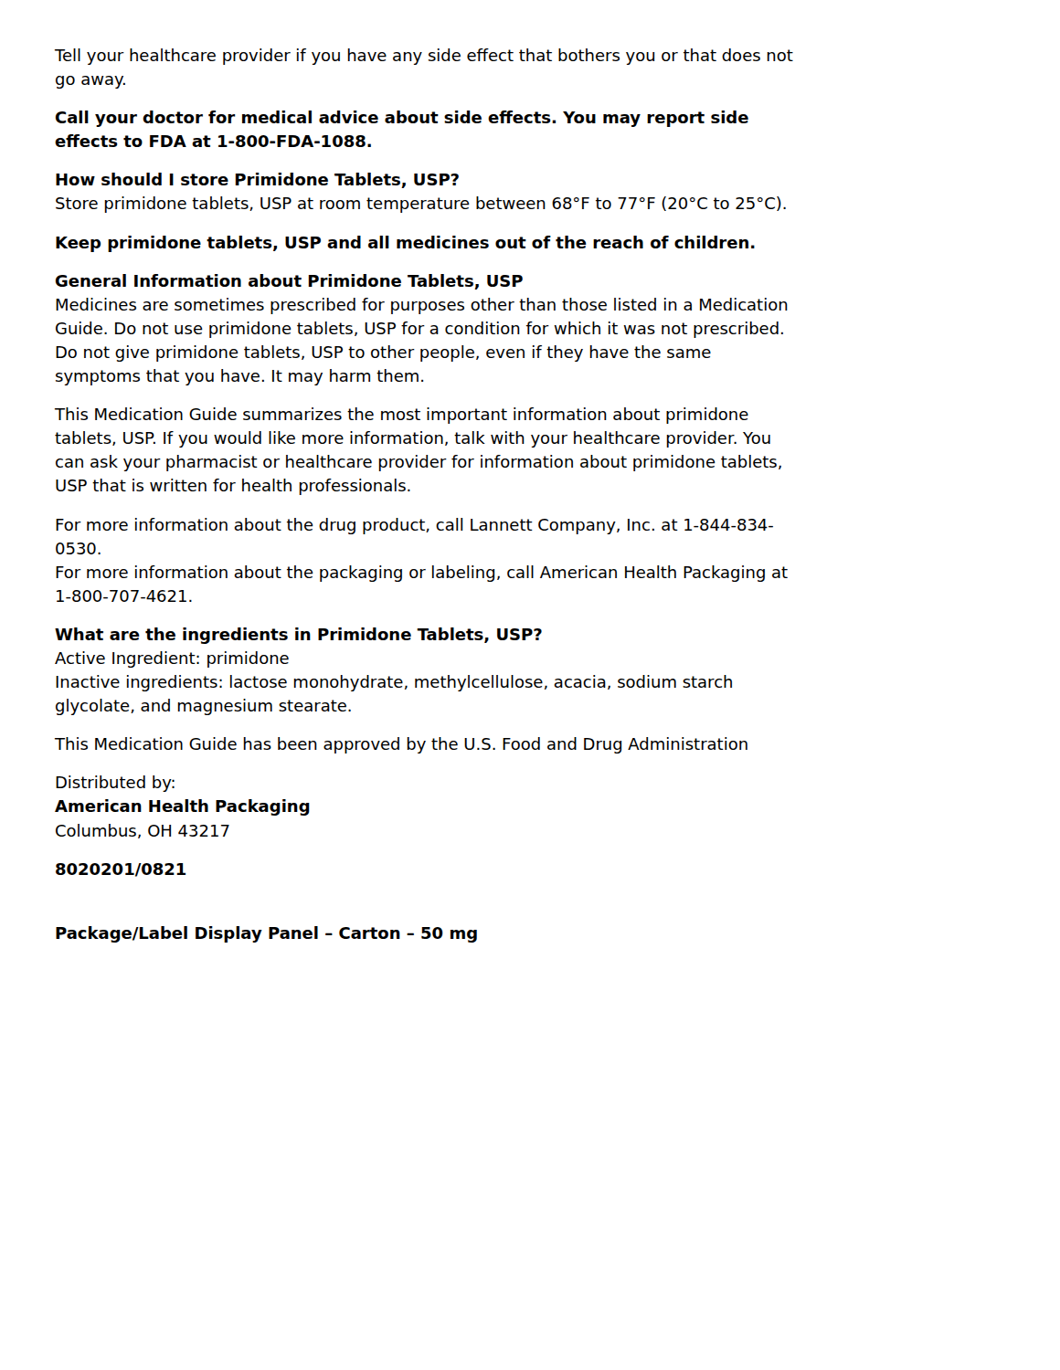Tell your healthcare provider if you have any side effect that bothers you or that does not go away.
Call your doctor for medical advice about side effects. You may report side effects to FDA at 1-800-FDA-1088.
How should I store Primidone Tablets, USP?
Store primidone tablets, USP at room temperature between 68°F to 77°F (20°C to 25°C).
Keep primidone tablets, USP and all medicines out of the reach of children.
General Information about Primidone Tablets, USP
Medicines are sometimes prescribed for purposes other than those listed in a Medication Guide. Do not use primidone tablets, USP for a condition for which it was not prescribed. Do not give primidone tablets, USP to other people, even if they have the same symptoms that you have. It may harm them.
This Medication Guide summarizes the most important information about primidone tablets, USP. If you would like more information, talk with your healthcare provider. You can ask your pharmacist or healthcare provider for information about primidone tablets, USP that is written for health professionals.
For more information about the drug product, call Lannett Company, Inc. at 1-844-834-0530.
For more information about the packaging or labeling, call American Health Packaging at 1-800-707-4621.
What are the ingredients in Primidone Tablets, USP?
Active Ingredient: primidone
Inactive ingredients: lactose monohydrate, methylcellulose, acacia, sodium starch glycolate, and magnesium stearate.
This Medication Guide has been approved by the U.S. Food and Drug Administration
Distributed by:
American Health Packaging
Columbus, OH 43217
8020201/0821
Package/Label Display Panel – Carton – 50 mg